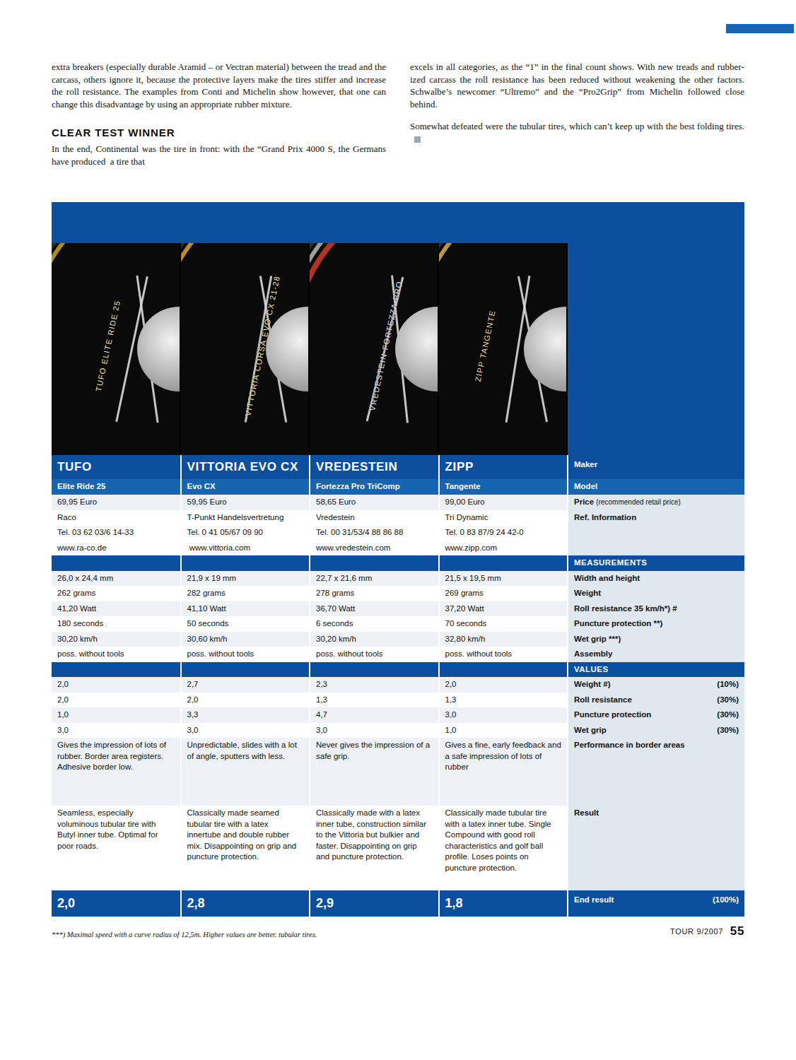extra breakers (especially durable Aramid – or Vectran material) between the tread and the carcass, others ignore it, because the protective layers make the tires stiffer and increase the roll resistance. The examples from Conti and Michelin show however, that one can change this disadvantage by using an appropriate rubber mixture.
Clear test winner
In the end, Continental was the tire in front: with the “Grand Prix 4000 S, the Germans have produced a tire that
excels in all categories, as the “1” in the final count shows. With new treads and rubberized carcass the roll resistance has been reduced without weakening the other factors. Schwalbe’s newcomer “Ultremo” and the “Pro2Grip” from Michelin followed close behind.
Somewhat defeated were the tubular tires, which can’t keep up with the best folding tires.
TUFO ELITE RIDE 25
VITTORIA CORSA EVO CX 21-28
VREDESTEIN FORTEZZA PRO
ZIPP TANGENTE
| TUFO | VITTORIA EVO CX | VREDESTEIN | ZIPP | Maker |
| Elite Ride 25 | Evo CX | Fortezza Pro TriComp | Tangente | Model |
| 69,95 Euro | 59,95 Euro | 58,65 Euro | 99,00 Euro | Price (recommended retail price) |
| Raco | T-Punkt Handelsvertretung | Vredestein | Tri Dynamic | Ref. Information |
| Tel. 03 62 03/6 14-33 | Tel. 0 41 05/67 09 90 | Tel. 00 31/53/4 88 86 88 | Tel. 0 83 87/9 24 42-0 | |
| www.ra-co.de | www.vittoria.com | www.vredestein.com | www.zipp.com | |
| | | | | MEASUREMENTS |
| 26,0 x 24,4 mm | 21,9 x 19 mm | 22,7 x 21,6 mm | 21,5 x 19,5 mm | Width and height |
| 262 grams | 282 grams | 278 grams | 269 grams | Weight |
| 41,20 Watt | 41,10 Watt | 36,70 Watt | 37,20 Watt | Roll resistance 35 km/h*) # |
| 180 seconds | 50 seconds | 6 seconds | 70 seconds | Puncture protection **) |
| 30,20 km/h | 30,60 km/h | 30,20 km/h | 32,80 km/h | Wet grip ***) |
| poss. without tools | poss. without tools | poss. without tools | poss. without tools | Assembly |
| | | | | VALUES |
| 2,0 | 2,7 | 2,3 | 2,0 | Weight #) (10%) |
| 2,0 | 2,0 | 1,3 | 1,3 | Roll resistance (30%) |
| 1,0 | 3,3 | 4,7 | 3,0 | Puncture protection (30%) |
| 3,0 | 3,0 | 3,0 | 1,0 | Wet grip (30%) |
| Gives the impression of lots of rubber. Border area registers. Adhesive border low. | Unpredictable, slides with a lot of angle, sputters with less. | Never gives the impression of a safe grip. | Gives a fine, early feedback and a safe impression of lots of rubber | Performance in border areas |
| Seamless, especially voluminous tubular tire with Butyl inner tube. Optimal for poor roads. | Classically made seamed tubular tire with a latex innertube and double rubber mix. Disappointing on grip and puncture protection. | Classically made with a latex inner tube, construction similar to the Vittoria but bulkier and faster. Disappointing on grip and puncture protection. | Classically made tubular tire with a latex inner tube. Single Compound with good roll characteristics and golf ball profile. Loses points on puncture protection. | Result |
| 2,0 | 2,8 | 2,9 | 1,8 | End result (100%) |
***) Maximal speed with a curve radius of 12,5m. Higher values are better. tubular tires.
TOUR 9/2007 55